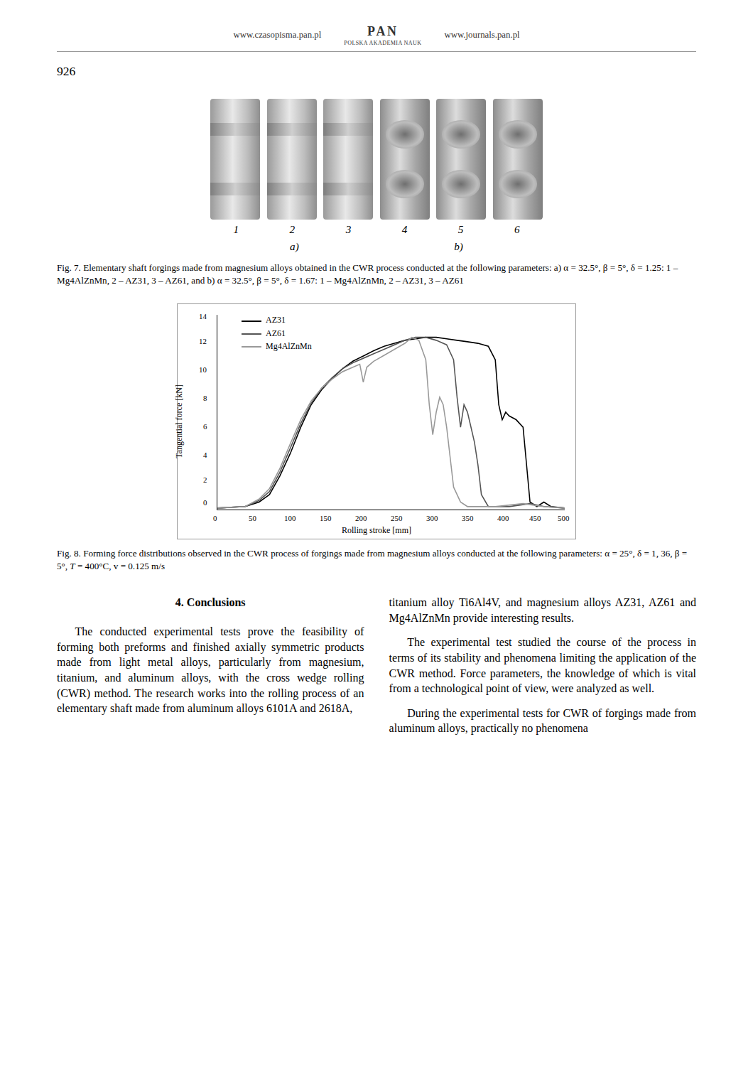www.czasopisma.pan.pl PANPOLSKA AKADEMIA NAUK www.journals.pan.pl
926
123456
a) b)
Fig. 7. Elementary shaft forgings made from magnesium alloys obtained in the CWR process conducted at the following parameters: a) α = 32.5°, β = 5°, δ = 1.25: 1 – Mg4AlZnMn, 2 – AZ31, 3 – AZ61, and b) α = 32.5°, β = 5°, δ = 1.67: 1 – Mg4AlZnMn, 2 – AZ31, 3 – AZ61
Tangential force [kN]
AZ31
AZ61
Mg4AlZnMn
14
12
10
8
6
4
2
0
0
50
100
150
200
250
300
350
400
450
500
Rolling stroke [mm]
Fig. 8. Forming force distributions observed in the CWR process of forgings made from magnesium alloys conducted at the following parameters: α = 25°, δ = 1, 36, β = 5°, T = 400°C, v = 0.125 m/s
4. Conclusions
The conducted experimental tests prove the feasibility of forming both preforms and finished axially symmetric products made from light metal alloys, particularly from magnesium, titanium, and aluminum alloys, with the cross wedge rolling (CWR) method. The research works into the rolling process of an elementary shaft made from aluminum alloys 6101A and 2618A,
titanium alloy Ti6Al4V, and magnesium alloys AZ31, AZ61 and Mg4AlZnMn provide interesting results.
The experimental test studied the course of the process in terms of its stability and phenomena limiting the application of the CWR method. Force parameters, the knowledge of which is vital from a technological point of view, were analyzed as well.
During the experimental tests for CWR of forgings made from aluminum alloys, practically no phenomena